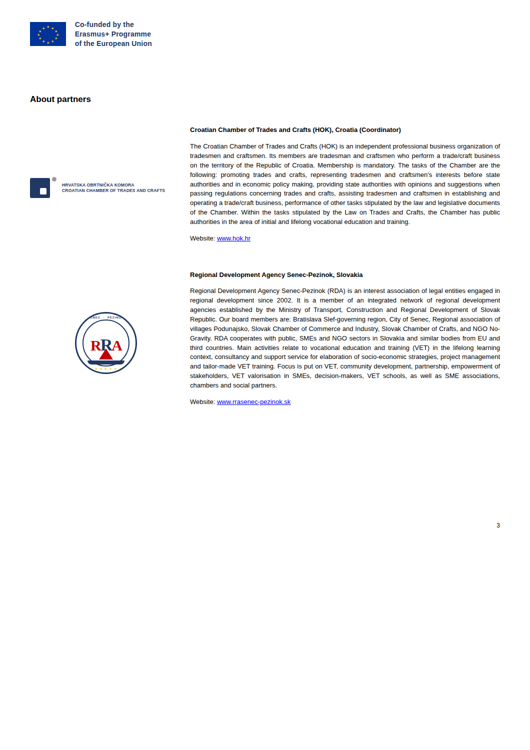★ ★ ★ ★ ★ ★ ★ ★ ★ ★ ★ ★
Co-funded by the
Erasmus+ Programme
of the European Union
About partners
HRVATSKA OBRTNIČKA KOMORA
CROATIAN CHAMBER OF TRADES AND CRAFTS
Croatian Chamber of Trades and Crafts (HOK), Croatia (Coordinator)
The Croatian Chamber of Trades and Crafts (HOK) is an independent professional business organization of tradesmen and craftsmen. Its members are tradesman and craftsmen who perform a trade/craft business on the territory of the Republic of Croatia. Membership is mandatory. The tasks of the Chamber are the following: promoting trades and crafts, representing tradesmen and craftsmen's interests before state authorities and in economic policy making, providing state authorities with opinions and suggestions when passing regulations concerning trades and crafts, assisting tradesmen and craftsmen in establishing and operating a trade/craft business, performance of other tasks stipulated by the law and legislative documents of the Chamber. Within the tasks stipulated by the Law on Trades and Crafts, the Chamber has public authorities in the area of initial and lifelong vocational education and training.
Website: www.hok.hr
SENEC · PEZINOK
RRA
★ ★ ★ ★ ★ ★ ★
Regional Development Agency Senec-Pezinok, Slovakia
Regional Development Agency Senec-Pezinok (RDA) is an interest association of legal entities engaged in regional development since 2002. It is a member of an integrated network of regional development agencies established by the Ministry of Transport, Construction and Regional Development of Slovak Republic. Our board members are: Bratislava Slef-governing region, City of Senec, Regional association of villages Podunajsko, Slovak Chamber of Commerce and Industry, Slovak Chamber of Crafts, and NGO No-Gravity. RDA cooperates with public, SMEs and NGO sectors in Slovakia and similar bodies from EU and third countries. Main activities relate to vocational education and training (VET) in the lifelong learning context, consultancy and support service for elaboration of socio-economic strategies, project management and tailor-made VET training. Focus is put on VET, community development, partnership, empowerment of stakeholders, VET valorisation in SMEs, decision-makers, VET schools, as well as SME associations, chambers and social partners.
Website: www.rrasenec-pezinok.sk
3